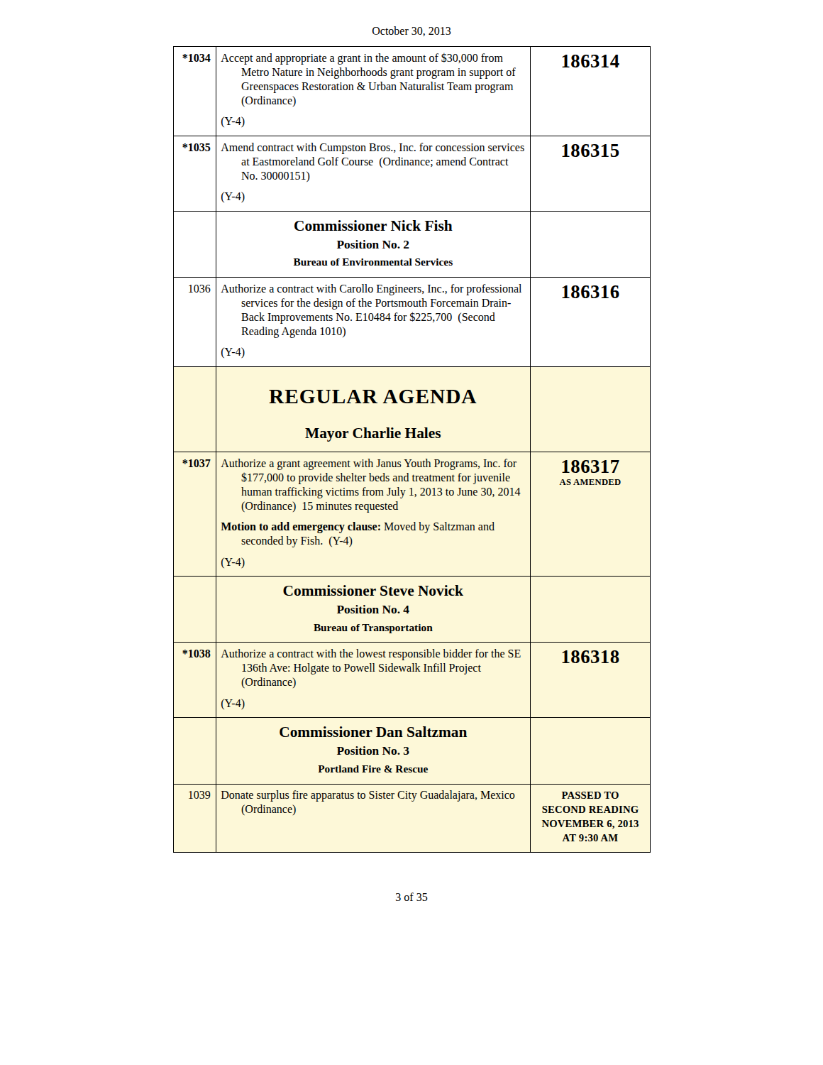October 30, 2013
| *1034 | Accept and appropriate a grant in the amount of $30,000 from Metro Nature in Neighborhoods grant program in support of Greenspaces Restoration & Urban Naturalist Team program (Ordinance) (Y-4) | 186314 |
| *1035 | Amend contract with Cumpston Bros., Inc. for concession services at Eastmoreland Golf Course (Ordinance; amend Contract No. 30000151) (Y-4) | 186315 |
| | Commissioner Nick Fish Position No. 2 Bureau of Environmental Services | |
| 1036 | Authorize a contract with Carollo Engineers, Inc., for professional services for the design of the Portsmouth Forcemain Drain-Back Improvements No. E10484 for $225,700 (Second Reading Agenda 1010) (Y-4) | 186316 |
| | REGULAR AGENDA Mayor Charlie Hales | |
| *1037 | Authorize a grant agreement with Janus Youth Programs, Inc. for $177,000 to provide shelter beds and treatment for juvenile human trafficking victims from July 1, 2013 to June 30, 2014 (Ordinance) 15 minutes requested Motion to add emergency clause: Moved by Saltzman and seconded by Fish. (Y-4) (Y-4) | 186317 AS AMENDED |
| | Commissioner Steve Novick Position No. 4 Bureau of Transportation | |
| *1038 | Authorize a contract with the lowest responsible bidder for the SE 136th Ave: Holgate to Powell Sidewalk Infill Project (Ordinance) (Y-4) | 186318 |
| | Commissioner Dan Saltzman Position No. 3 Portland Fire & Rescue | |
| 1039 | Donate surplus fire apparatus to Sister City Guadalajara, Mexico (Ordinance) | PASSED TO SECOND READING NOVEMBER 6, 2013 AT 9:30 AM |
3 of 35